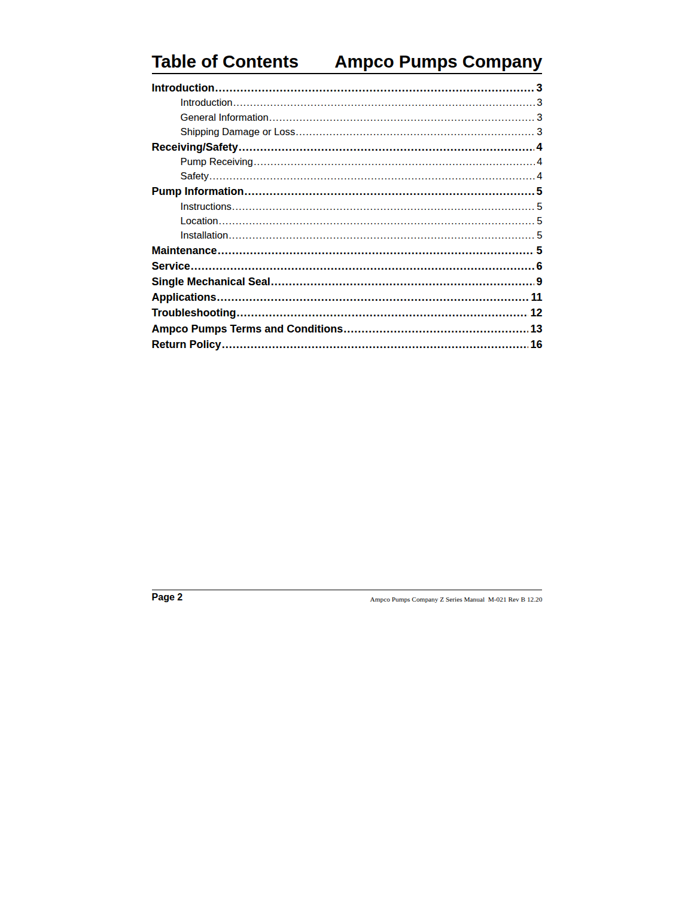Table of Contents Ampco Pumps Company
Introduction .................................................................................................................. 3
Introduction ............................................................................................................... 3
General Information ................................................................................................. 3
Shipping Damage or Loss ......................................................................................... 3
Receiving/Safety ......................................................................................................... 4
Pump Receiving ....................................................................................................... 4
Safety ....................................................................................................................... 4
Pump Information ....................................................................................................... 5
Instructions ............................................................................................................... 5
Location .................................................................................................................... 5
Installation ................................................................................................................ 5
Maintenance ............................................................................................................... 5
Service ....................................................................................................................... 6
Single Mechanical Seal ................................................................................................. 9
Applications ............................................................................................................. 11
Troubleshooting ....................................................................................................... 12
Ampco Pumps Terms and Conditions ............................................................................. 13
Return Policy ............................................................................................................. 16
Page 2 Ampco Pumps Company Z Series Manual M-021 Rev B 12.20